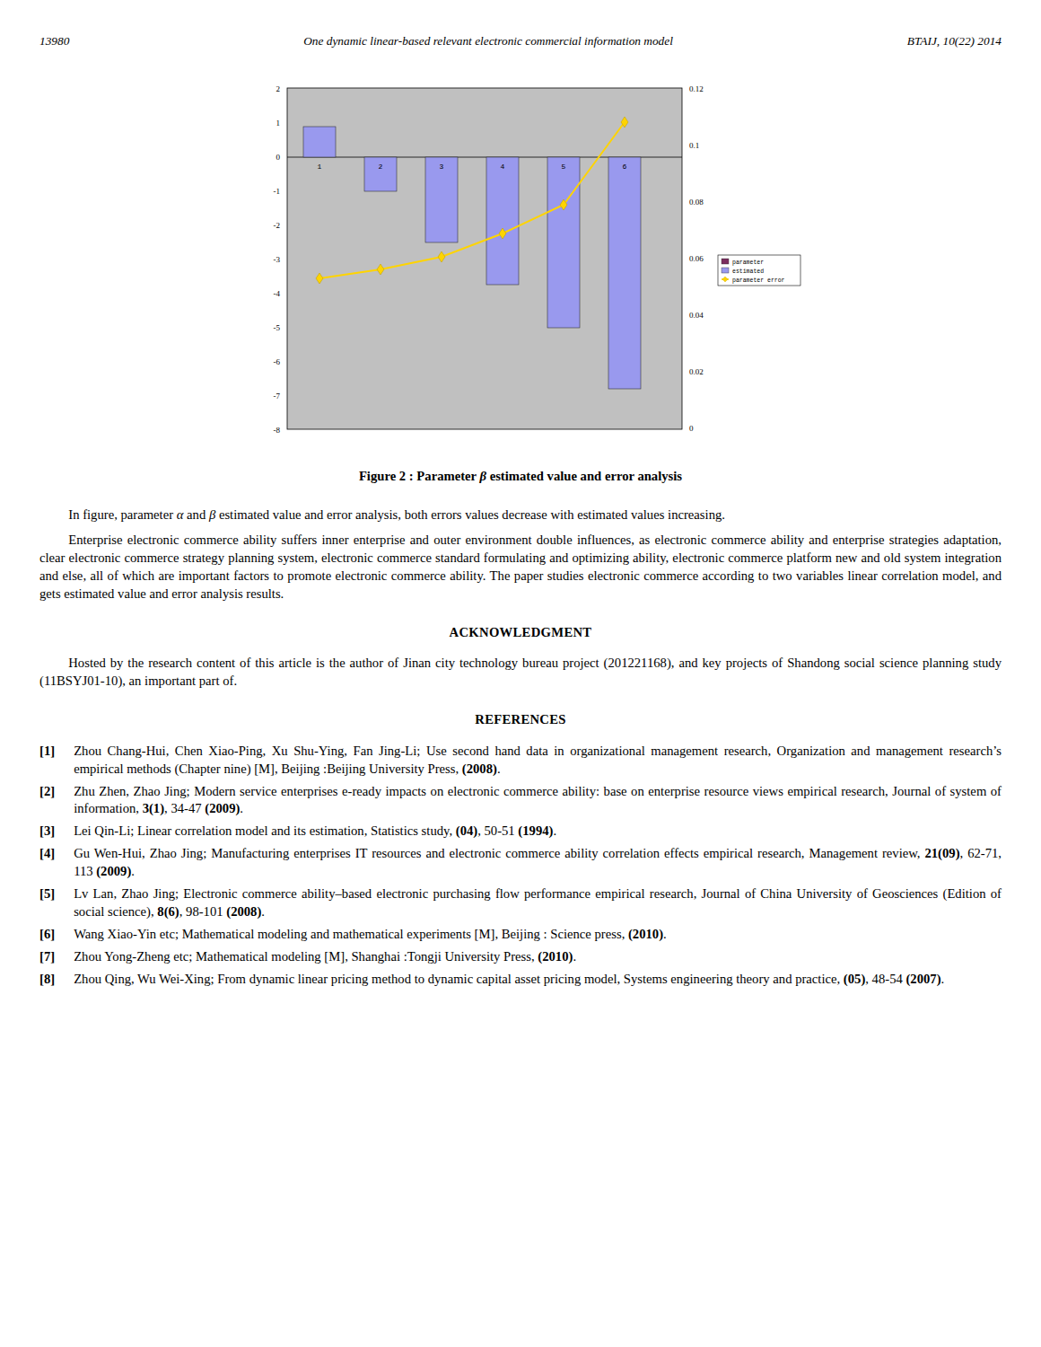13980 One dynamic linear-based relevant electronic commercial information model BTAIJ, 10(22) 2014
2 1 0 -1 -2 -3 -4 -5 -6 -7 -8 0.12 0.1 0.08 0.06 0.04 0.02 0 1 2 3 4 5 6 parameter estimated parameter error
Figure 2 : Parameter β estimated value and error analysis
In figure, parameter α and β estimated value and error analysis, both errors values decrease with estimated values increasing.
Enterprise electronic commerce ability suffers inner enterprise and outer environment double influences, as electronic commerce ability and enterprise strategies adaptation, clear electronic commerce strategy planning system, electronic commerce standard formulating and optimizing ability, electronic commerce platform new and old system integration and else, all of which are important factors to promote electronic commerce ability. The paper studies electronic commerce according to two variables linear correlation model, and gets estimated value and error analysis results.
Acknowledgment
Hosted by the research content of this article is the author of Jinan city technology bureau project (201221168), and key projects of Shandong social science planning study (11BSYJ01-10), an important part of.
References
Zhou Chang-Hui, Chen Xiao-Ping, Xu Shu-Ying, Fan Jing-Li; Use second hand data in organizational management research, Organization and management research’s empirical methods (Chapter nine) [M], Beijing :Beijing University Press, (2008).
Zhu Zhen, Zhao Jing; Modern service enterprises e-ready impacts on electronic commerce ability: base on enterprise resource views empirical research, Journal of system of information, 3(1), 34-47 (2009).
Lei Qin-Li; Linear correlation model and its estimation, Statistics study, (04), 50-51 (1994).
Gu Wen-Hui, Zhao Jing; Manufacturing enterprises IT resources and electronic commerce ability correlation effects empirical research, Management review, 21(09), 62-71, 113 (2009).
Lv Lan, Zhao Jing; Electronic commerce ability–based electronic purchasing flow performance empirical research, Journal of China University of Geosciences (Edition of social science), 8(6), 98-101 (2008).
Wang Xiao-Yin etc; Mathematical modeling and mathematical experiments [M], Beijing : Science press, (2010).
Zhou Yong-Zheng etc; Mathematical modeling [M], Shanghai :Tongji University Press, (2010).
Zhou Qing, Wu Wei-Xing; From dynamic linear pricing method to dynamic capital asset pricing model, Systems engineering theory and practice, (05), 48-54 (2007).